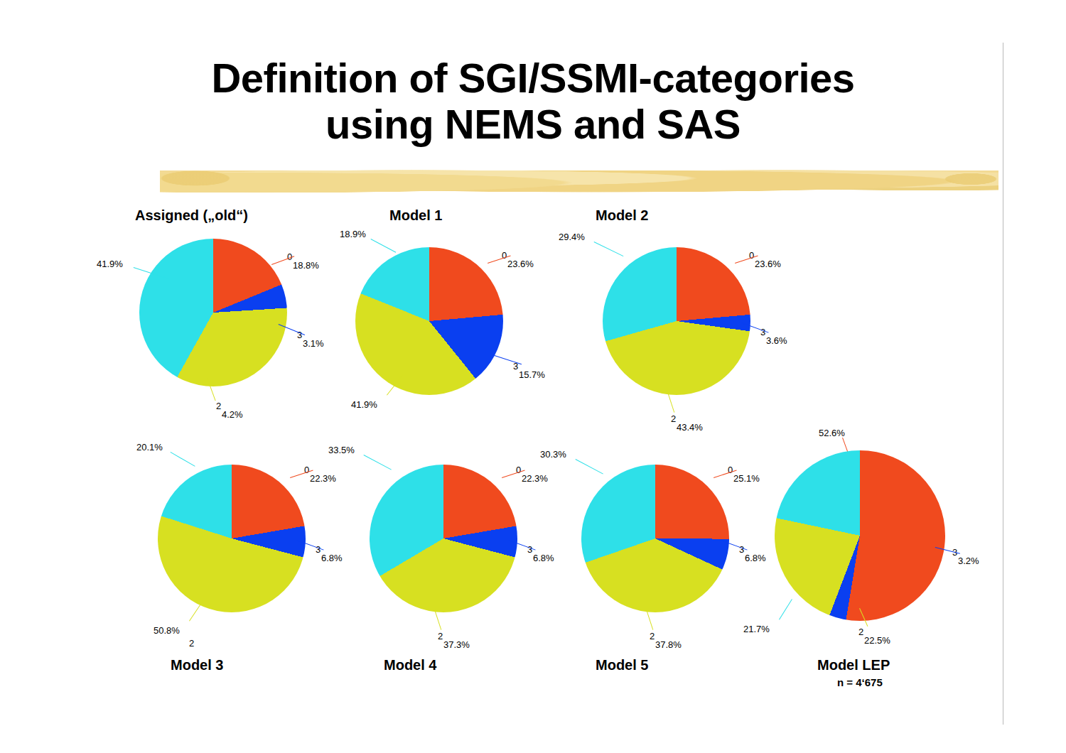Definition of SGI/SSMI-categories
using NEMS and SAS
Assigned („old“)
Model 1
Model 2
Model 3
Model 4
Model 5
Model LEP
n = 4‘675
41.9%
0
18.8%
3
3.1%
2
4.2%
18.9%
0
23.6%
3
15.7%
41.9%
29.4%
0
23.6%
3
3.6%
2
43.4%
20.1%
0
22.3%
3
6.8%
50.8%
2
33.5%
0
22.3%
3
6.8%
2
37.3%
30.3%
0
25.1%
3
6.8%
2
37.8%
52.6%
3
3.2%
2
22.5%
21.7%